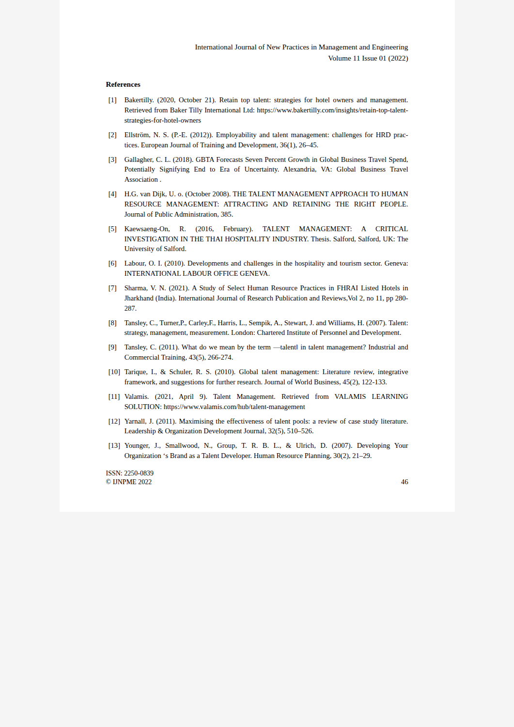International Journal of New Practices in Management and Engineering Volume 11 Issue 01 (2022)
References
[1] Bakertilly. (2020, October 21). Retain top talent: strategies for hotel owners and management. Retrieved from Baker Tilly International Ltd: https://www.bakertilly.com/insights/retain-top-talent-strategies-for-hotel-owners
[2] Ellström, N. S. (P.-E. (2012)). Employability and talent management: challenges for HRD practices. European Journal of Training and Development, 36(1), 26–45.
[3] Gallagher, C. L. (2018). GBTA Forecasts Seven Percent Growth in Global Business Travel Spend, Potentially Signifying End to Era of Uncertainty. Alexandria, VA: Global Business Travel Association .
[4] H.G. van Dijk, U. o. (October 2008). THE TALENT MANAGEMENT APPROACH TO HUMAN RESOURCE MANAGEMENT: ATTRACTING AND RETAINING THE RIGHT PEOPLE. Journal of Public Administration, 385.
[5] Kaewsaeng-On, R. (2016, February). TALENT MANAGEMENT: A CRITICAL INVESTIGATION IN THE THAI HOSPITALITY INDUSTRY. Thesis. Salford, Salford, UK: The University of Salford.
[6] Labour, O. I. (2010). Developments and challenges in the hospitality and tourism sector. Geneva: INTERNATIONAL LABOUR OFFICE GENEVA.
[7] Sharma, V. N. (2021). A Study of Select Human Resource Practices in FHRAI Listed Hotels in Jharkhand (India). International Journal of Research Publication and Reviews,Vol 2, no 11, pp 280-287.
[8] Tansley, C., Turner,P., Carley,F., Harris, L., Sempik, A., Stewart, J. and Williams, H. (2007). Talent: strategy, management, measurement. London: Chartered Institute of Personnel and Development.
[9] Tansley, C. (2011). What do we mean by the term ―talent‖ in talent management? Industrial and Commercial Training, 43(5), 266‑274.
[10] Tarique, I., & Schuler, R. S. (2010). Global talent management: Literature review, integrative framework, and suggestions for further research. Journal of World Business, 45(2), 122-133.
[11] Valamis. (2021, April 9). Talent Management. Retrieved from VALAMIS LEARNING SOLUTION: https://www.valamis.com/hub/talent-management
[12] Yarnall, J. (2011). Maximising the effectiveness of talent pools: a review of case study literature. Leadership & Organization Development Journal, 32(5), 510–526.
[13] Younger, J., Smallwood, N., Group, T. R. B. L., & Ulrich, D. (2007). Developing Your Organization ‘s Brand as a Talent Developer. Human Resource Planning, 30(2), 21–29.
ISSN: 2250-0839
© IJNPME 2022
46